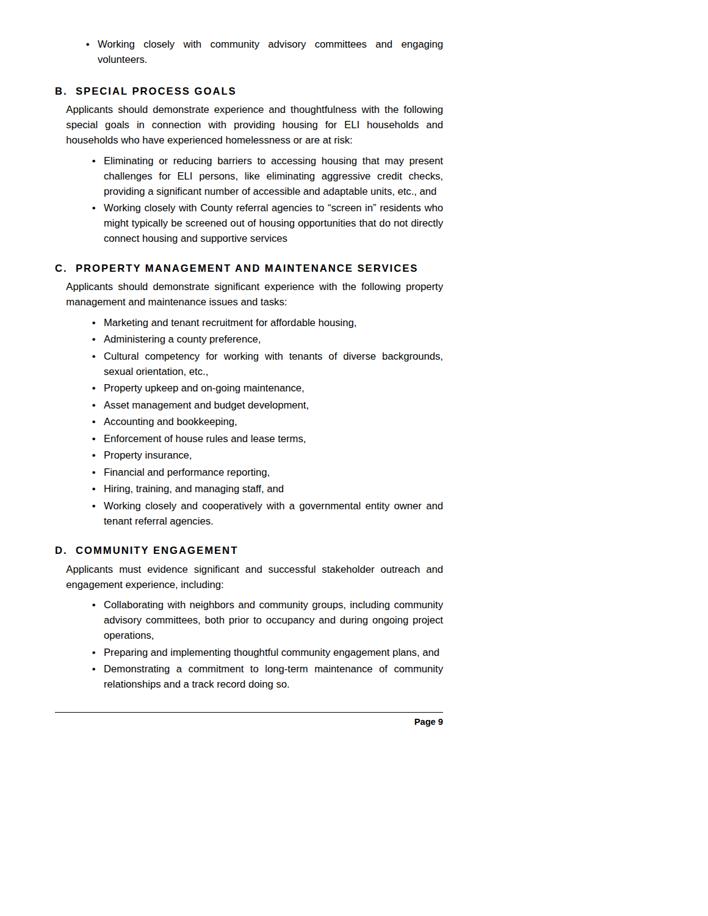Working closely with community advisory committees and engaging volunteers.
B. SPECIAL PROCESS GOALS
Applicants should demonstrate experience and thoughtfulness with the following special goals in connection with providing housing for ELI households and households who have experienced homelessness or are at risk:
Eliminating or reducing barriers to accessing housing that may present challenges for ELI persons, like eliminating aggressive credit checks, providing a significant number of accessible and adaptable units, etc., and
Working closely with County referral agencies to “screen in” residents who might typically be screened out of housing opportunities that do not directly connect housing and supportive services
C. PROPERTY MANAGEMENT AND MAINTENANCE SERVICES
Applicants should demonstrate significant experience with the following property management and maintenance issues and tasks:
Marketing and tenant recruitment for affordable housing,
Administering a county preference,
Cultural competency for working with tenants of diverse backgrounds, sexual orientation, etc.,
Property upkeep and on-going maintenance,
Asset management and budget development,
Accounting and bookkeeping,
Enforcement of house rules and lease terms,
Property insurance,
Financial and performance reporting,
Hiring, training, and managing staff, and
Working closely and cooperatively with a governmental entity owner and tenant referral agencies.
D. COMMUNITY ENGAGEMENT
Applicants must evidence significant and successful stakeholder outreach and engagement experience, including:
Collaborating with neighbors and community groups, including community advisory committees, both prior to occupancy and during ongoing project operations,
Preparing and implementing thoughtful community engagement plans, and
Demonstrating a commitment to long-term maintenance of community relationships and a track record doing so.
Page 9